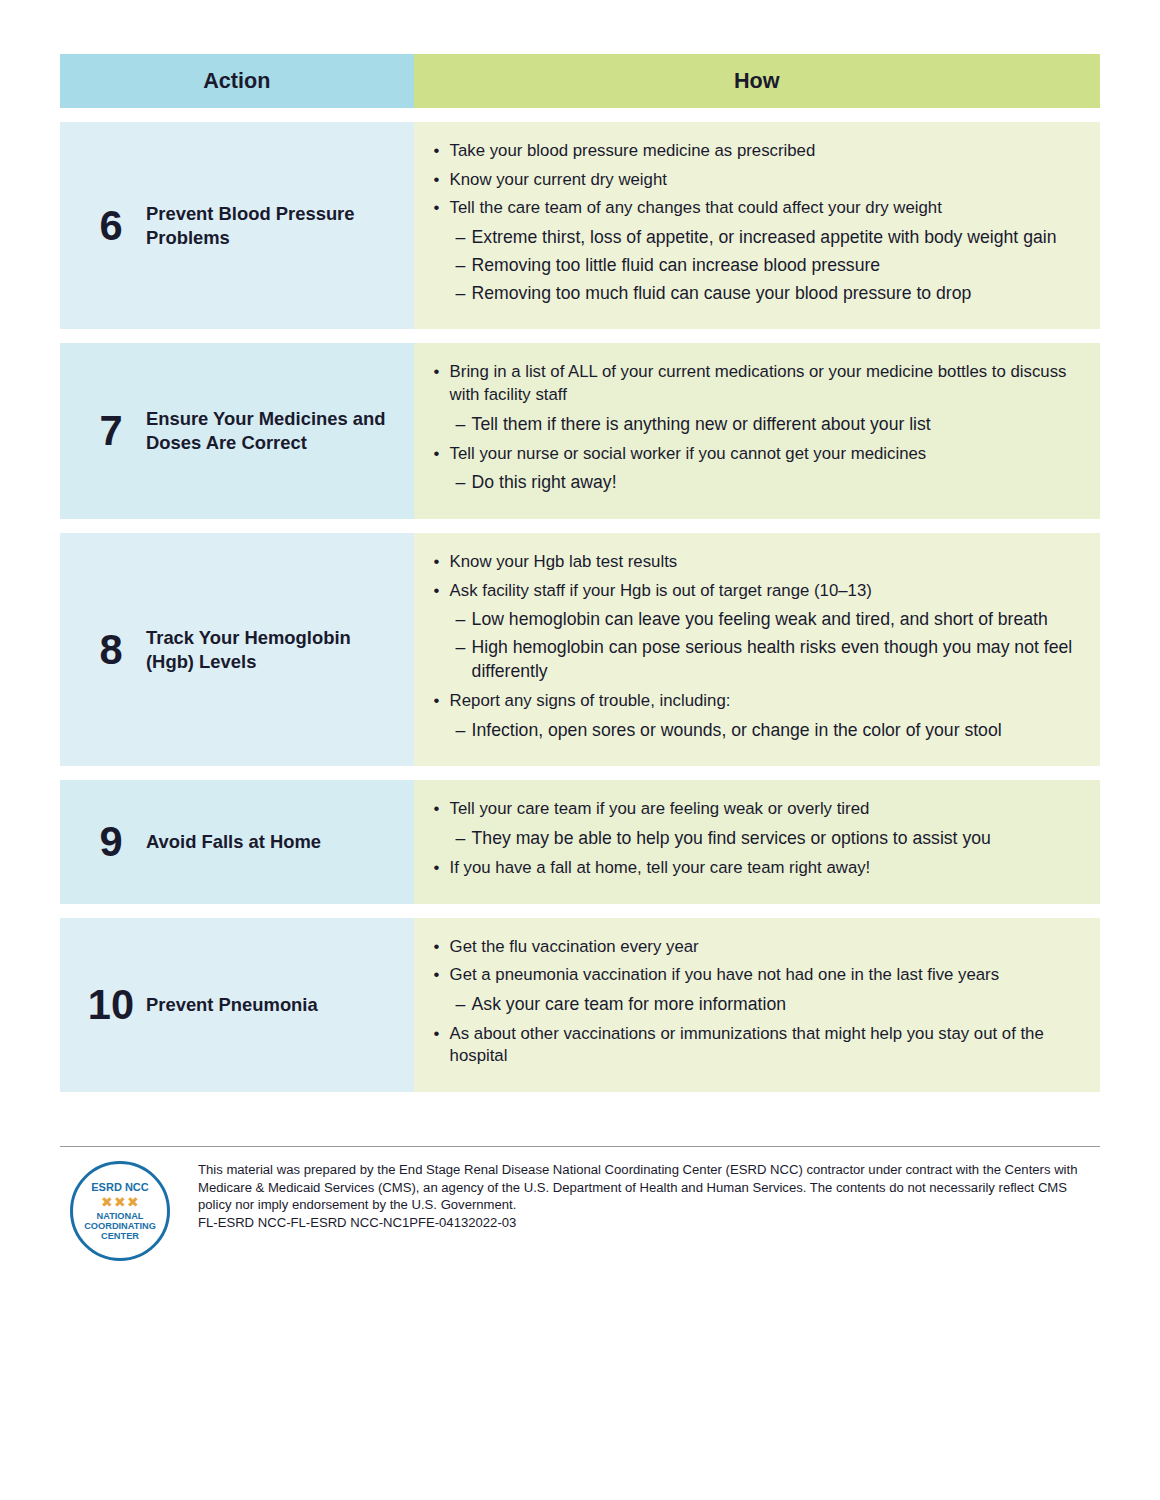| Action | How |
| --- | --- |
| 6 Prevent Blood Pressure Problems | Take your blood pressure medicine as prescribed Know your current dry weight Tell the care team of any changes that could affect your dry weight Extreme thirst, loss of appetite, or increased appetite with body weight gain Removing too little fluid can increase blood pressure Removing too much fluid can cause your blood pressure to drop |
| 7 Ensure Your Medicines and Doses Are Correct | Bring in a list of ALL of your current medications or your medicine bottles to discuss with facility staff Tell them if there is anything new or different about your list Tell your nurse or social worker if you cannot get your medicines Do this right away! |
| 8 Track Your Hemoglobin (Hgb) Levels | Know your Hgb lab test results Ask facility staff if your Hgb is out of target range (10–13) Low hemoglobin can leave you feeling weak and tired, and short of breath High hemoglobin can pose serious health risks even though you may not feel differently Report any signs of trouble, including: Infection, open sores or wounds, or change in the color of your stool |
| 9 Avoid Falls at Home | Tell your care team if you are feeling weak or overly tired They may be able to help you find services or options to assist you If you have a fall at home, tell your care team right away! |
| 10 Prevent Pneumonia | Get the flu vaccination every year Get a pneumonia vaccination if you have not had one in the last five years Ask your care team for more information As about other vaccinations or immunizations that might help you stay out of the hospital |
ESRD NCC
✖✖✖
NATIONAL
COORDINATING
CENTER
This material was prepared by the End Stage Renal Disease National Coordinating Center (ESRD NCC) contractor under contract with the Centers with Medicare & Medicaid Services (CMS), an agency of the U.S. Department of Health and Human Services. The contents do not necessarily reflect CMS policy nor imply endorsement by the U.S. Government.
FL-ESRD NCC-FL-ESRD NCC-NC1PFE-04132022-03